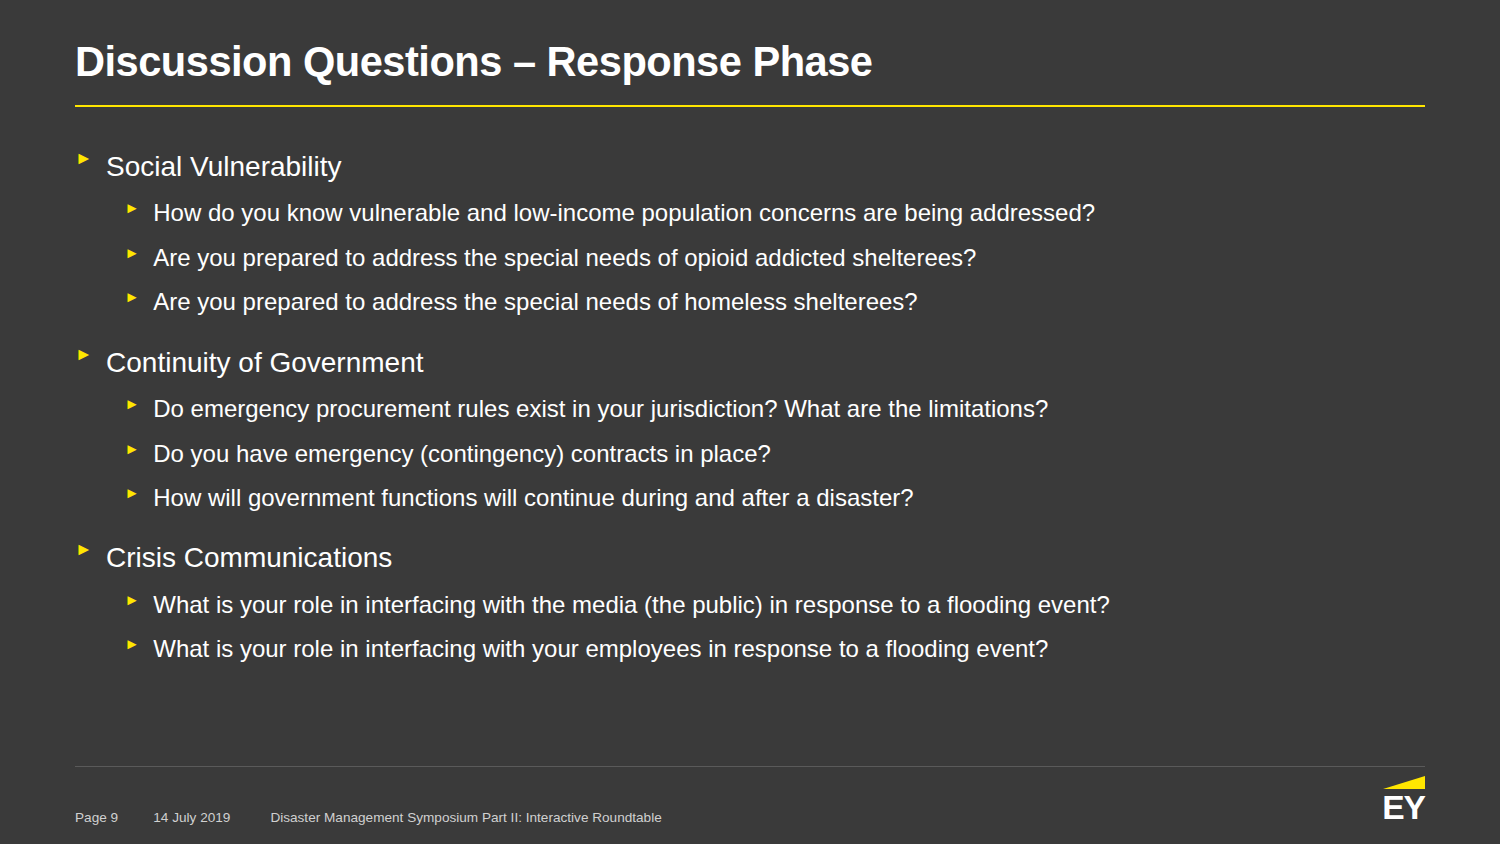Discussion Questions – Response Phase
►Social Vulnerability
►How do you know vulnerable and low-income population concerns are being addressed?
►Are you prepared to address the special needs of opioid addicted shelterees?
►Are you prepared to address the special needs of homeless shelterees?
►Continuity of Government
►Do emergency procurement rules exist in your jurisdiction? What are the limitations?
►Do you have emergency (contingency) contracts in place?
►How will government functions will continue during and after a disaster?
►Crisis Communications
►What is your role in interfacing with the media (the public) in response to a flooding event?
►What is your role in interfacing with your employees in response to a flooding event?
Page 9 14 July 2019
Disaster Management Symposium Part II: Interactive Roundtable
EY